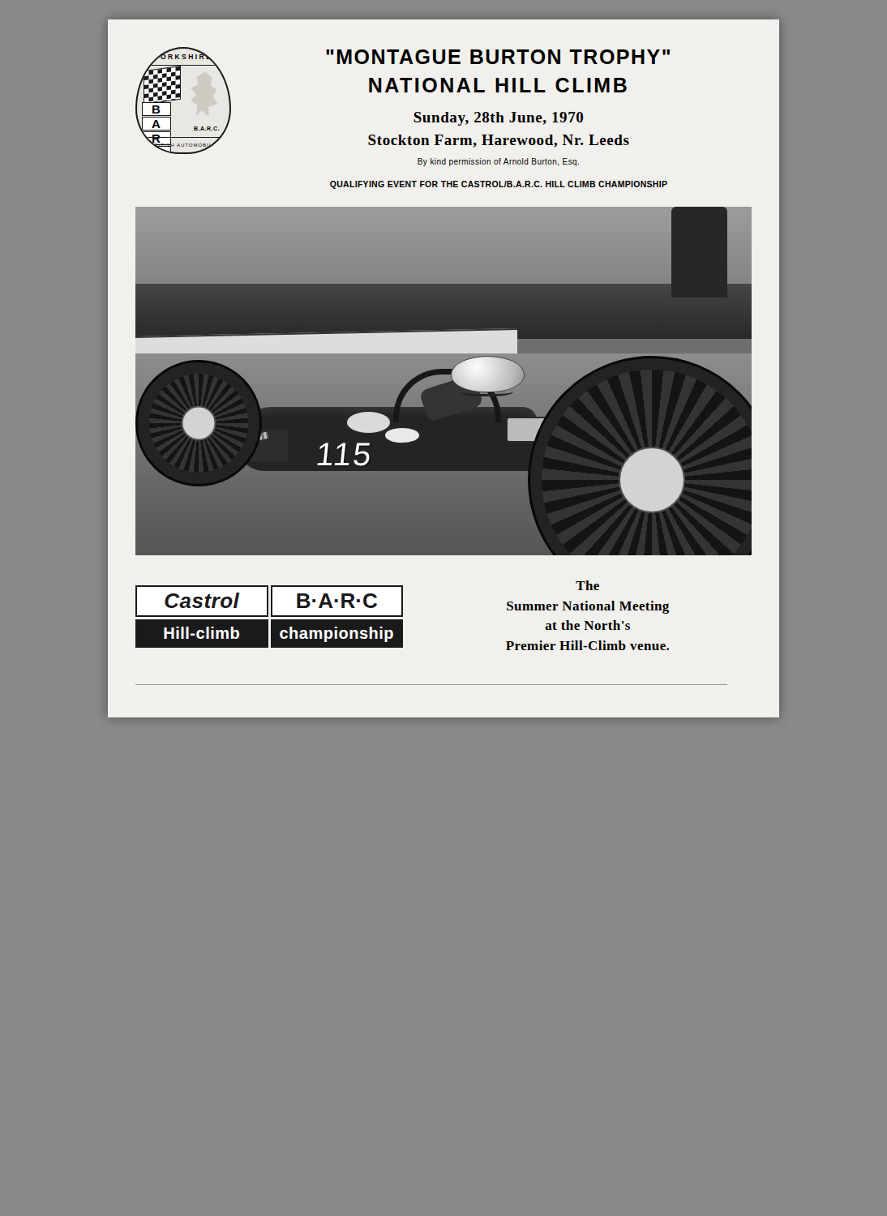YORKSHIRE
BARC
B.A.R.C.
BRITISH AUTOMOBILE RACING CLUB
"MONTAGUE BURTON TROPHY"
NATIONAL HILL CLIMB
Sunday, 28th June, 1970
Stockton Farm, Harewood, Nr. Leeds
By kind permission of Arnold Burton, Esq.
QUALIFYING EVENT FOR THE CASTROL/B.A.R.C. HILL CLIMB CHAMPIONSHIP
115
Castrol
B·A·R·C
Hill-climb
championship
The
Summer National Meeting
at the North's
Premier Hill-Climb venue.